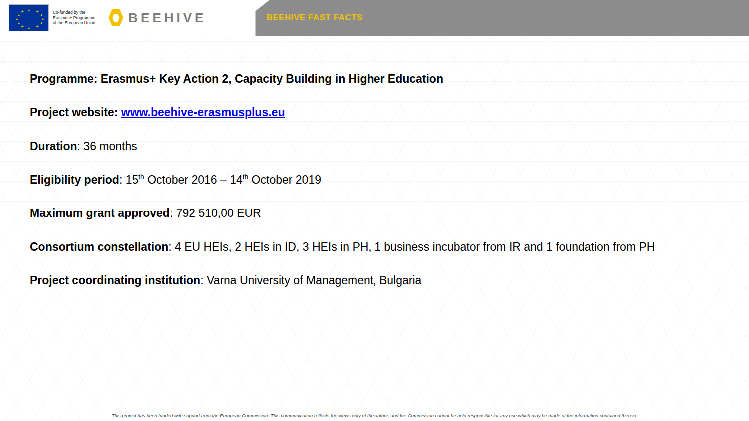★ ★ ★ ★ ★ ★ ★ ★ ★ ★ ★ ★
Co-funded by the
Erasmus+ Programme
of the European Union
BEEHIVE
BEEHIVE FAST FACTS
Programme: Erasmus+ Key Action 2, Capacity Building in Higher Education
Project website: www.beehive-erasmusplus.eu
Duration: 36 months
Eligibility period: 15th October 2016 – 14th October 2019
Maximum grant approved: 792 510,00 EUR
Consortium constellation: 4 EU HEIs, 2 HEIs in ID, 3 HEIs in PH, 1 business incubator from IR and 1 foundation from PH
Project coordinating institution: Varna University of Management, Bulgaria
This project has been funded with support from the European Commission. This communication reflects the views only of the author, and the Commission cannot be held responsible for any use which may be made of the information contained therein.